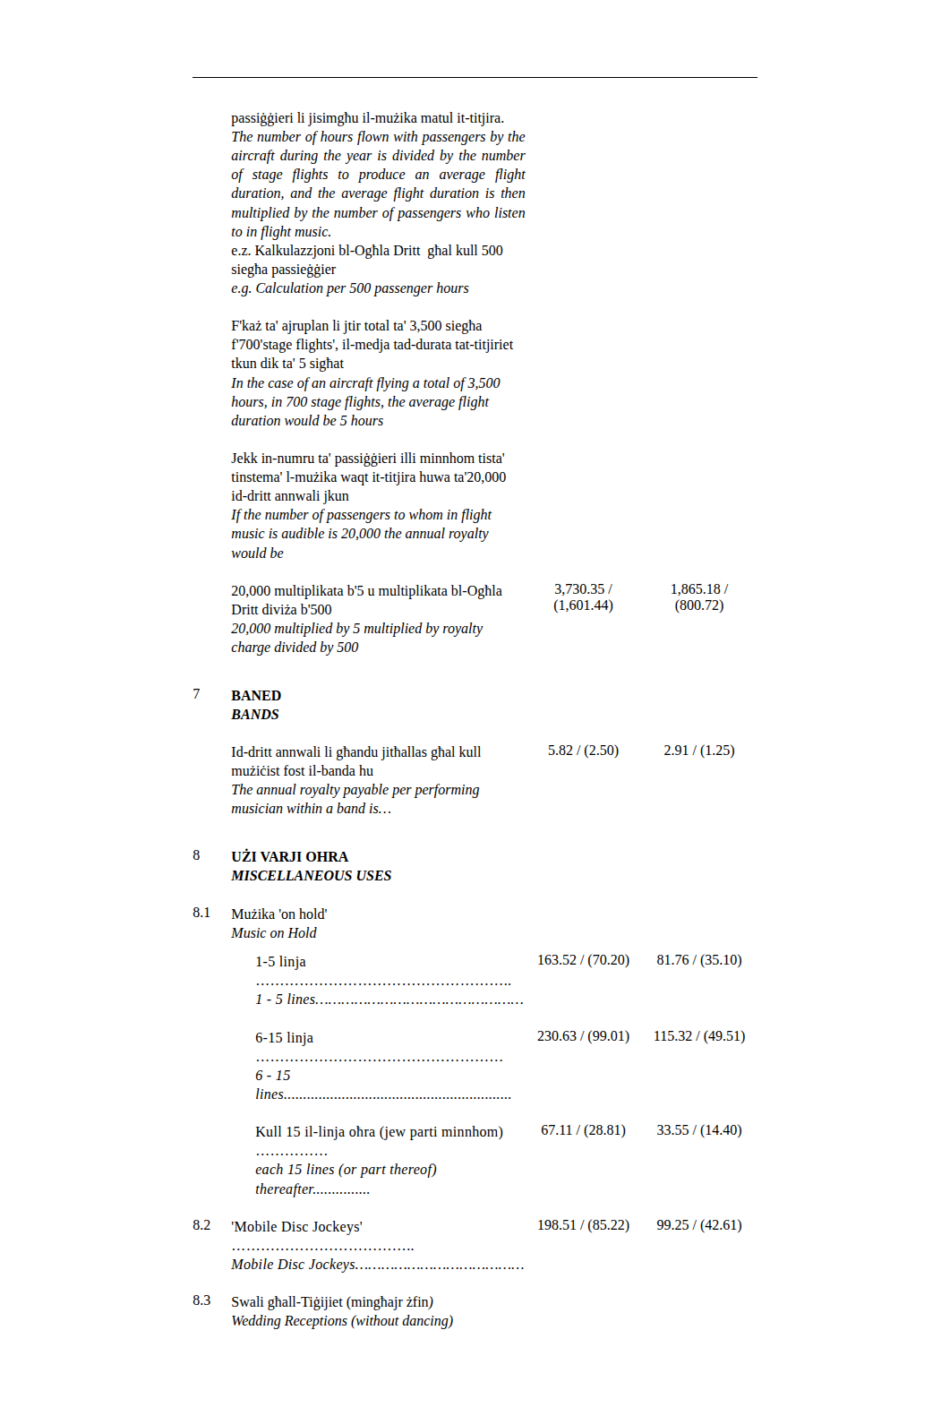| | passiġġieri li jisimgħu il-mużika matul it-titjira. The number of hours flown with passengers by the aircraft during the year is divided by the number of stage flights to produce an average flight duration, and the average flight duration is then multiplied by the number of passengers who listen to in flight music. e.z. Kalkulazzjoni bl-Ogħla Dritt għal kull 500 siegħa passieġġier e.g. Calculation per 500 passenger hours | | |
| | F'każ ta' ajruplan li jtir total ta' 3,500 siegħa f'700'stage flights', il-medja tad-durata tat-titjiriet tkun dik ta' 5 sigħat In the case of an aircraft flying a total of 3,500 hours, in 700 stage flights, the average flight duration would be 5 hours | | |
| | Jekk in-numru ta' passiġġieri illi minnhom tista' tinstema' l-mużika waqt it-titjira huwa ta'20,000 id-dritt annwali jkun If the number of passengers to whom in flight music is audible is 20,000 the annual royalty would be | | |
| | 20,000 multiplikata b'5 u multiplikata bl-Ogħla Dritt diviża b'500 20,000 multiplied by 5 multiplied by royalty charge divided by 500 | 3,730.35 / (1,601.44) | 1,865.18 / (800.72) |
| 7 | BANED BANDS | | |
| | Id-dritt annwali li għandu jitħallas għal kull mużiċist fost il-banda hu The annual royalty payable per performing musician within a band is… | 5.82 / (2.50) | 2.91 / (1.25) |
| 8 | UŻI VARJI OHRA MISCELLANEOUS USES | | |
| 8.1 | Mużika 'on hold' Music on Hold | | |
| | 1-5 linja …………………………………………….. 1 - 5 lines………………………………………… | 163.52 / (70.20) | 81.76 / (35.10) |
| | 6-15 linja …………………………………………… 6 - 15 lines........................................................... | 230.63 / (99.01) | 115.32 / (49.51) |
| | Kull 15 il-linja oħra (jew parti minnhom) …………… each 15 lines (or part thereof) thereafter............... | 67.11 / (28.81) | 33.55 / (14.40) |
| 8.2 | 'Mobile Disc Jockeys' ……………………………….. Mobile Disc Jockeys………………………………… | 198.51 / (85.22) | 99.25 / (42.61) |
| 8.3 | Swali għall-Tiġijiet (mingħajr żfin ) Wedding Receptions (without dancing) | | |